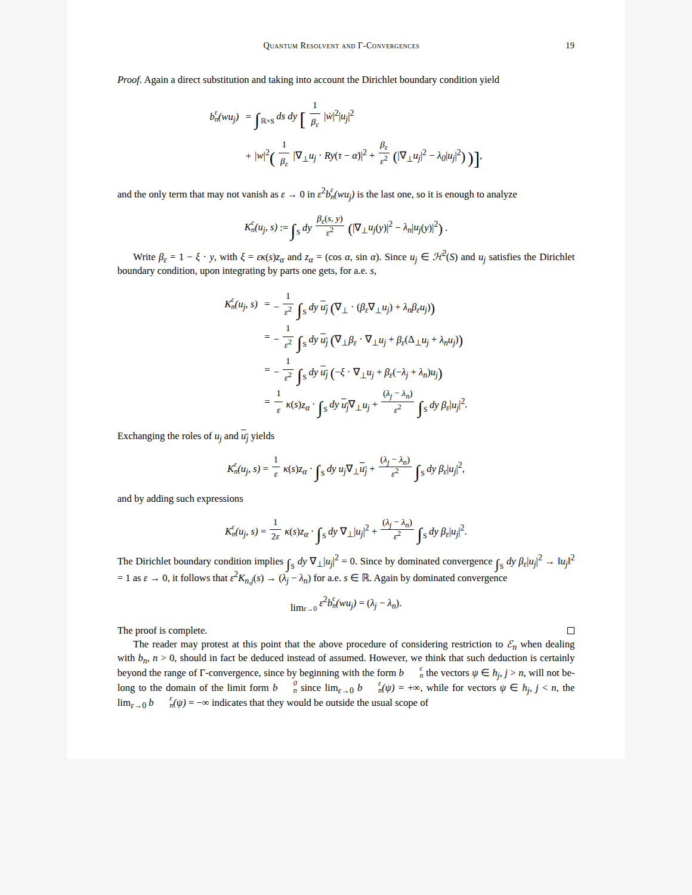Quantum Resolvent and Γ-Convergences 19
Proof. Again a direct substitution and taking into account the Dirichlet boundary condition yield
| b ε n (wu j ) | = | ∫ ℝ×S ds dy [ 1 β ε / ẇ / 2 / u j / 2 |
| | + | / w / 2 ( 1 β ε /∇ ⊥ u j · Ry ( τ − α̇ )/ 2 + β ε ε 2 ( /∇ ⊥ u j / 2 − λ 0 / u j / 2 ) ) ] , |
and the only term that may not vanish as ε → 0 in ε2bεn(wuj) is the last one, so it is enough to analyze
Kεn(uj, s) := ∫S dy βε(s, y) ε2 (|∇⊥uj(y)|2 − λn|uj(y)|2) .
Write βε = 1 − ξ · y, with ξ = εκ(s)zα and zα = (cos α, sin α). Since uj ∈ ℋ2(S) and uj satisfies the Dirichlet boundary condition, upon integrating by parts one gets, for a.e. s,
| K ε n (u j , s) | = | − 1 ε 2 ∫ S dy u j ( ∇ ⊥ · ( β ε ∇ ⊥ u j ) + λ n β ε u j ) ) |
| | = | − 1 ε 2 ∫ S dy u j ( ∇ ⊥ β ε · ∇ ⊥ u j + β ε (Δ ⊥ u j + λ n u j ) ) |
| | = | − 1 ε 2 ∫ S dy u j ( − ξ · ∇ ⊥ u j + β ε (− λ j + λ n ) u j ) |
| | = | 1 ε κ ( s ) z α · ∫ S dy u j ∇ ⊥ u j + ( λ j − λ n ) ε 2 ∫ S dy β ε / u j / 2 . |
Exchanging the roles of uj and uj yields
Kεn(uj, s) = 1 ε κ(s)zα · ∫S dy uj∇⊥uj + (λj − λn) ε2 ∫S dy βε|uj|2,
and by adding such expressions
Kεn(uj, s) = 12ε κ(s)zα · ∫S dy ∇⊥|uj|2 + (λj − λn) ε2 ∫S dy βε|uj|2.
The Dirichlet boundary condition implies ∫S dy ∇⊥|uj|2 = 0. Since by dominated convergence ∫S dy βε|uj|2 → ‖uj‖2 = 1 as ε → 0, it follows that ε2Kn,j(s) → (λj − λn) for a.e. s ∈ ℝ. Again by dominated convergence
lim ε→0 ε2bεn(wuj) = (λj − λn).
The proof is complete.
The reader may protest at this point that the above procedure of considering restriction to ℰn when dealing with bn, n > 0, should in fact be deduced instead of assumed. However, we think that such deduction is certainly beyond the range of Γ-convergence, since by beginning with the form bεn the vectors ψ ∈ hj, j > n, will not belong to the domain of the limit form b0 n since limε→0 bεn(ψ) = +∞, while for vectors ψ ∈ hj, j < n, the limε→0 bεn(ψ) = −∞ indicates that they would be outside the usual scope of